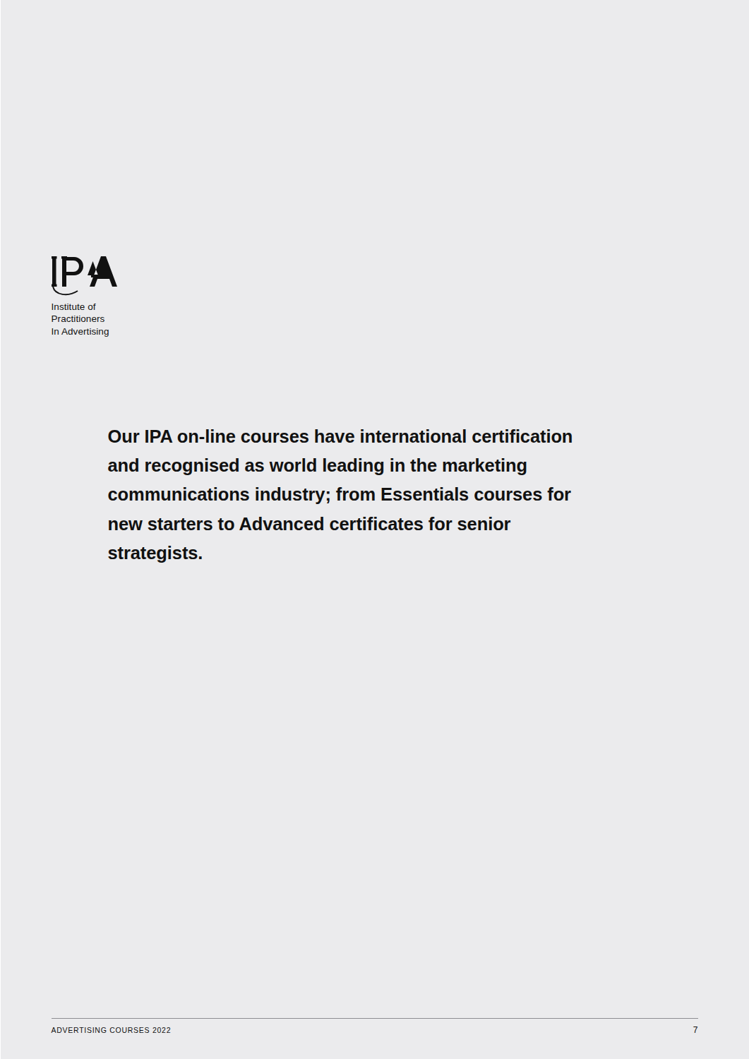Institute of
Practitioners
In Advertising
Our IPA on-line courses have international certification and recognised as world leading in the marketing communications industry; from Essentials courses for new starters to Advanced certificates for senior strategists.
ADVERTISING COURSES 2022 7